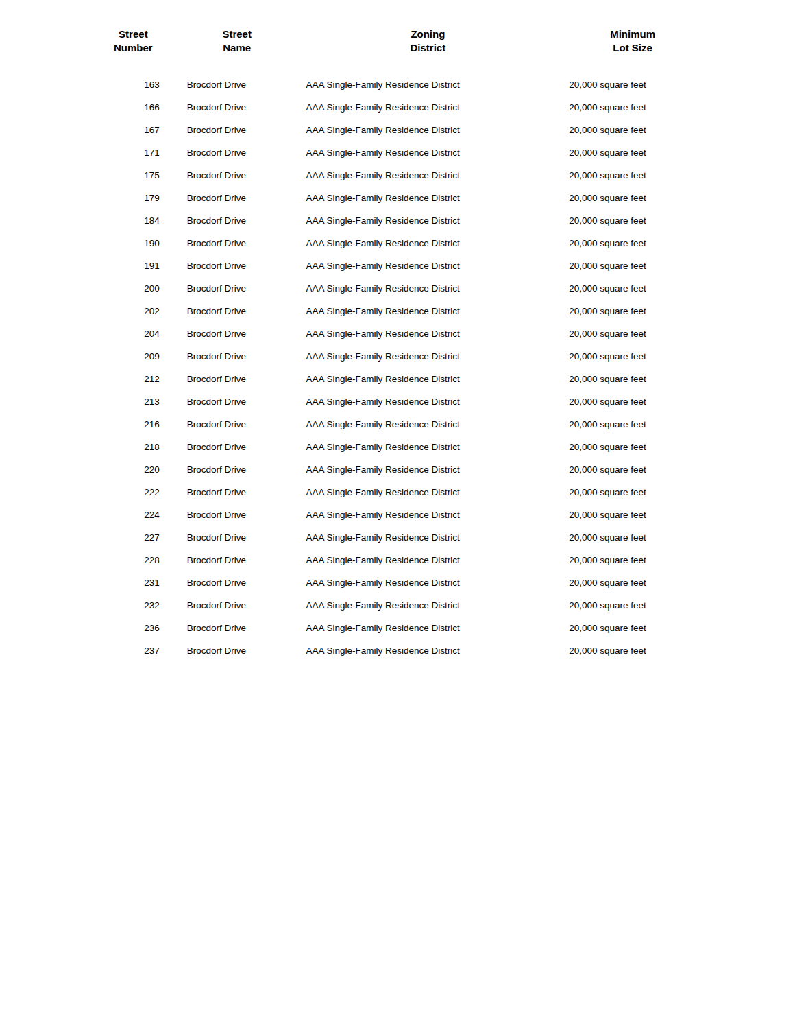| Street Number | Street Name | Zoning District | Minimum Lot Size |
| --- | --- | --- | --- |
| 163 | Brocdorf Drive | AAA Single-Family Residence District | 20,000 square feet |
| 166 | Brocdorf Drive | AAA Single-Family Residence District | 20,000 square feet |
| 167 | Brocdorf Drive | AAA Single-Family Residence District | 20,000 square feet |
| 171 | Brocdorf Drive | AAA Single-Family Residence District | 20,000 square feet |
| 175 | Brocdorf Drive | AAA Single-Family Residence District | 20,000 square feet |
| 179 | Brocdorf Drive | AAA Single-Family Residence District | 20,000 square feet |
| 184 | Brocdorf Drive | AAA Single-Family Residence District | 20,000 square feet |
| 190 | Brocdorf Drive | AAA Single-Family Residence District | 20,000 square feet |
| 191 | Brocdorf Drive | AAA Single-Family Residence District | 20,000 square feet |
| 200 | Brocdorf Drive | AAA Single-Family Residence District | 20,000 square feet |
| 202 | Brocdorf Drive | AAA Single-Family Residence District | 20,000 square feet |
| 204 | Brocdorf Drive | AAA Single-Family Residence District | 20,000 square feet |
| 209 | Brocdorf Drive | AAA Single-Family Residence District | 20,000 square feet |
| 212 | Brocdorf Drive | AAA Single-Family Residence District | 20,000 square feet |
| 213 | Brocdorf Drive | AAA Single-Family Residence District | 20,000 square feet |
| 216 | Brocdorf Drive | AAA Single-Family Residence District | 20,000 square feet |
| 218 | Brocdorf Drive | AAA Single-Family Residence District | 20,000 square feet |
| 220 | Brocdorf Drive | AAA Single-Family Residence District | 20,000 square feet |
| 222 | Brocdorf Drive | AAA Single-Family Residence District | 20,000 square feet |
| 224 | Brocdorf Drive | AAA Single-Family Residence District | 20,000 square feet |
| 227 | Brocdorf Drive | AAA Single-Family Residence District | 20,000 square feet |
| 228 | Brocdorf Drive | AAA Single-Family Residence District | 20,000 square feet |
| 231 | Brocdorf Drive | AAA Single-Family Residence District | 20,000 square feet |
| 232 | Brocdorf Drive | AAA Single-Family Residence District | 20,000 square feet |
| 236 | Brocdorf Drive | AAA Single-Family Residence District | 20,000 square feet |
| 237 | Brocdorf Drive | AAA Single-Family Residence District | 20,000 square feet |